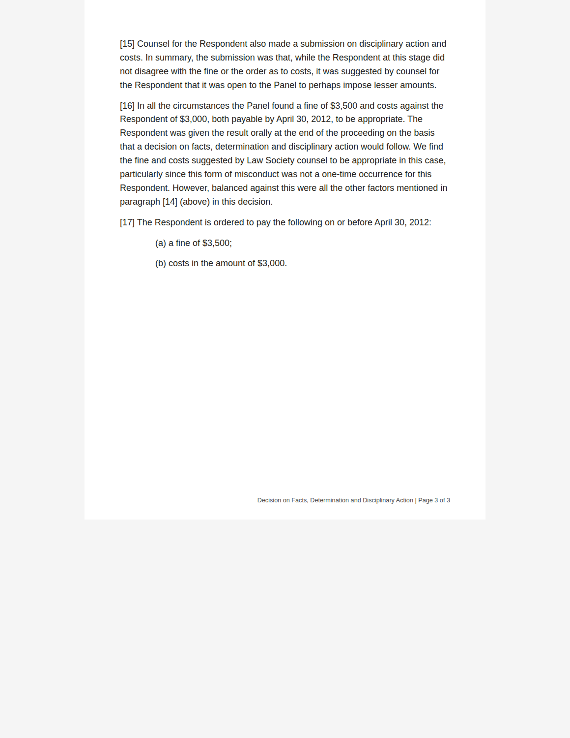[15] Counsel for the Respondent also made a submission on disciplinary action and costs. In summary, the submission was that, while the Respondent at this stage did not disagree with the fine or the order as to costs, it was suggested by counsel for the Respondent that it was open to the Panel to perhaps impose lesser amounts.
[16] In all the circumstances the Panel found a fine of $3,500 and costs against the Respondent of $3,000, both payable by April 30, 2012, to be appropriate. The Respondent was given the result orally at the end of the proceeding on the basis that a decision on facts, determination and disciplinary action would follow. We find the fine and costs suggested by Law Society counsel to be appropriate in this case, particularly since this form of misconduct was not a one-time occurrence for this Respondent. However, balanced against this were all the other factors mentioned in paragraph [14] (above) in this decision.
[17] The Respondent is ordered to pay the following on or before April 30, 2012:
(a) a fine of $3,500;
(b) costs in the amount of $3,000.
Decision on Facts, Determination and Disciplinary Action | Page 3 of 3